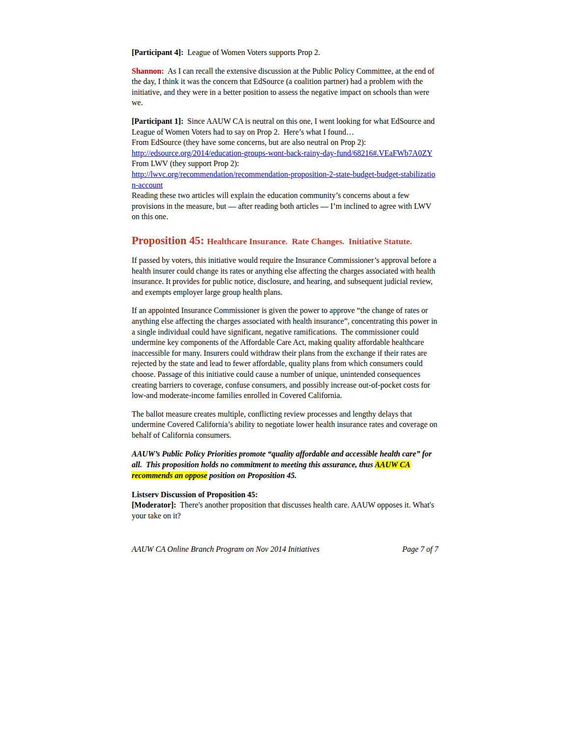[Participant 4]: League of Women Voters supports Prop 2.
Shannon: As I can recall the extensive discussion at the Public Policy Committee, at the end of the day, I think it was the concern that EdSource (a coalition partner) had a problem with the initiative, and they were in a better position to assess the negative impact on schools than were we.
[Participant 1]: Since AAUW CA is neutral on this one, I went looking for what EdSource and League of Women Voters had to say on Prop 2. Here’s what I found…
From EdSource (they have some concerns, but are also neutral on Prop 2):
http://edsource.org/2014/education-groups-wont-back-rainy-day-fund/68216#.VEaFWb7A0ZY
From LWV (they support Prop 2):
http://lwvc.org/recommendation/recommendation-proposition-2-state-budget-budget-stabilization-account
Reading these two articles will explain the education community’s concerns about a few provisions in the measure, but — after reading both articles — I’m inclined to agree with LWV on this one.
Proposition 45: Healthcare Insurance. Rate Changes. Initiative Statute.
If passed by voters, this initiative would require the Insurance Commissioner’s approval before a health insurer could change its rates or anything else affecting the charges associated with health insurance. It provides for public notice, disclosure, and hearing, and subsequent judicial review, and exempts employer large group health plans.
If an appointed Insurance Commissioner is given the power to approve “the change of rates or anything else affecting the charges associated with health insurance”, concentrating this power in a single individual could have significant, negative ramifications. The commissioner could undermine key components of the Affordable Care Act, making quality affordable healthcare inaccessible for many. Insurers could withdraw their plans from the exchange if their rates are rejected by the state and lead to fewer affordable, quality plans from which consumers could choose. Passage of this initiative could cause a number of unique, unintended consequences creating barriers to coverage, confuse consumers, and possibly increase out-of-pocket costs for low-and moderate-income families enrolled in Covered California.
The ballot measure creates multiple, conflicting review processes and lengthy delays that undermine Covered California’s ability to negotiate lower health insurance rates and coverage on behalf of California consumers.
AAUW’s Public Policy Priorities promote “quality affordable and accessible health care” for all. This proposition holds no commitment to meeting this assurance, thus AAUW CA recommends an oppose position on Proposition 45.
Listserv Discussion of Proposition 45:
[Moderator]: There's another proposition that discusses health care. AAUW opposes it. What's your take on it?
AAUW CA Online Branch Program on Nov 2014 Initiatives Page 7 of 7